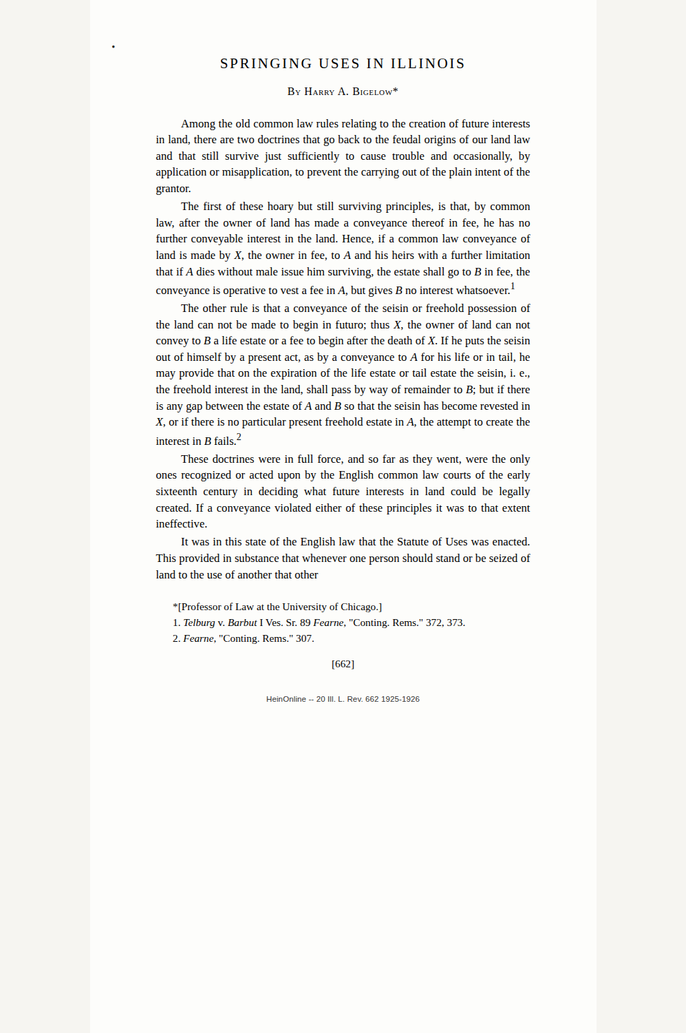•
SPRINGING USES IN ILLINOIS
By Harry A. Bigelow*
Among the old common law rules relating to the creation of future interests in land, there are two doctrines that go back to the feudal origins of our land law and that still survive just sufficiently to cause trouble and occasionally, by application or misapplication, to prevent the carrying out of the plain intent of the grantor.
The first of these hoary but still surviving principles, is that, by common law, after the owner of land has made a conveyance thereof in fee, he has no further conveyable interest in the land. Hence, if a common law conveyance of land is made by X, the owner in fee, to A and his heirs with a further limitation that if A dies without male issue him surviving, the estate shall go to B in fee, the conveyance is operative to vest a fee in A, but gives B no interest whatsoever.1
The other rule is that a conveyance of the seisin or freehold possession of the land can not be made to begin in futuro; thus X, the owner of land can not convey to B a life estate or a fee to begin after the death of X. If he puts the seisin out of himself by a present act, as by a conveyance to A for his life or in tail, he may provide that on the expiration of the life estate or tail estate the seisin, i. e., the freehold interest in the land, shall pass by way of remainder to B; but if there is any gap between the estate of A and B so that the seisin has become revested in X, or if there is no particular present freehold estate in A, the attempt to create the interest in B fails.2
These doctrines were in full force, and so far as they went, were the only ones recognized or acted upon by the English common law courts of the early sixteenth century in deciding what future interests in land could be legally created. If a conveyance violated either of these principles it was to that extent ineffective.
It was in this state of the English law that the Statute of Uses was enacted. This provided in substance that whenever one person should stand or be seized of land to the use of another that other
*[Professor of Law at the University of Chicago.]
1. Telburg v. Barbut I Ves. Sr. 89 Fearne, "Conting. Rems." 372, 373.
2. Fearne, "Conting. Rems." 307.
[662]
HeinOnline -- 20 Ill. L. Rev. 662 1925-1926